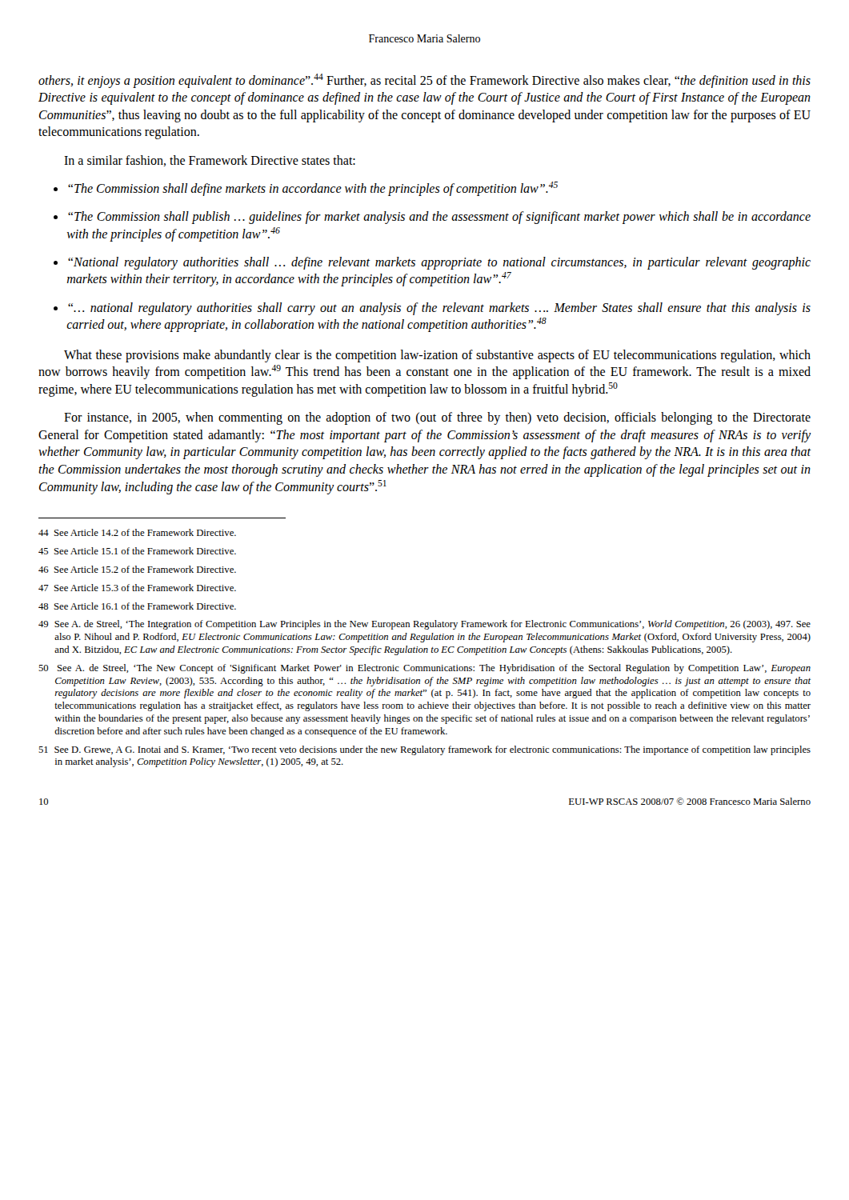Francesco Maria Salerno
others, it enjoys a position equivalent to dominance”.44 Further, as recital 25 of the Framework Directive also makes clear, “the definition used in this Directive is equivalent to the concept of dominance as defined in the case law of the Court of Justice and the Court of First Instance of the European Communities”, thus leaving no doubt as to the full applicability of the concept of dominance developed under competition law for the purposes of EU telecommunications regulation.
In a similar fashion, the Framework Directive states that:
“The Commission shall define markets in accordance with the principles of competition law”.45
“The Commission shall publish … guidelines for market analysis and the assessment of significant market power which shall be in accordance with the principles of competition law”.46
“National regulatory authorities shall … define relevant markets appropriate to national circumstances, in particular relevant geographic markets within their territory, in accordance with the principles of competition law”.47
“… national regulatory authorities shall carry out an analysis of the relevant markets …. Member States shall ensure that this analysis is carried out, where appropriate, in collaboration with the national competition authorities”.48
What these provisions make abundantly clear is the competition law-ization of substantive aspects of EU telecommunications regulation, which now borrows heavily from competition law.49 This trend has been a constant one in the application of the EU framework. The result is a mixed regime, where EU telecommunications regulation has met with competition law to blossom in a fruitful hybrid.50
For instance, in 2005, when commenting on the adoption of two (out of three by then) veto decision, officials belonging to the Directorate General for Competition stated adamantly: “The most important part of the Commission’s assessment of the draft measures of NRAs is to verify whether Community law, in particular Community competition law, has been correctly applied to the facts gathered by the NRA. It is in this area that the Commission undertakes the most thorough scrutiny and checks whether the NRA has not erred in the application of the legal principles set out in Community law, including the case law of the Community courts”.51
44 See Article 14.2 of the Framework Directive.
45 See Article 15.1 of the Framework Directive.
46 See Article 15.2 of the Framework Directive.
47 See Article 15.3 of the Framework Directive.
48 See Article 16.1 of the Framework Directive.
49 See A. de Streel, ‘The Integration of Competition Law Principles in the New European Regulatory Framework for Electronic Communications’, World Competition, 26 (2003), 497. See also P. Nihoul and P. Rodford, EU Electronic Communications Law: Competition and Regulation in the European Telecommunications Market (Oxford, Oxford University Press, 2004) and X. Bitzidou, EC Law and Electronic Communications: From Sector Specific Regulation to EC Competition Law Concepts (Athens: Sakkoulas Publications, 2005).
50 See A. de Streel, ‘The New Concept of 'Significant Market Power' in Electronic Communications: The Hybridisation of the Sectoral Regulation by Competition Law’, European Competition Law Review, (2003), 535. According to this author, “ … the hybridisation of the SMP regime with competition law methodologies … is just an attempt to ensure that regulatory decisions are more flexible and closer to the economic reality of the market” (at p. 541). In fact, some have argued that the application of competition law concepts to telecommunications regulation has a straitjacket effect, as regulators have less room to achieve their objectives than before. It is not possible to reach a definitive view on this matter within the boundaries of the present paper, also because any assessment heavily hinges on the specific set of national rules at issue and on a comparison between the relevant regulators’ discretion before and after such rules have been changed as a consequence of the EU framework.
51 See D. Grewe, A G. Inotai and S. Kramer, ‘Two recent veto decisions under the new Regulatory framework for electronic communications: The importance of competition law principles in market analysis’, Competition Policy Newsletter, (1) 2005, 49, at 52.
10 EUI-WP RSCAS 2008/07 © 2008 Francesco Maria Salerno